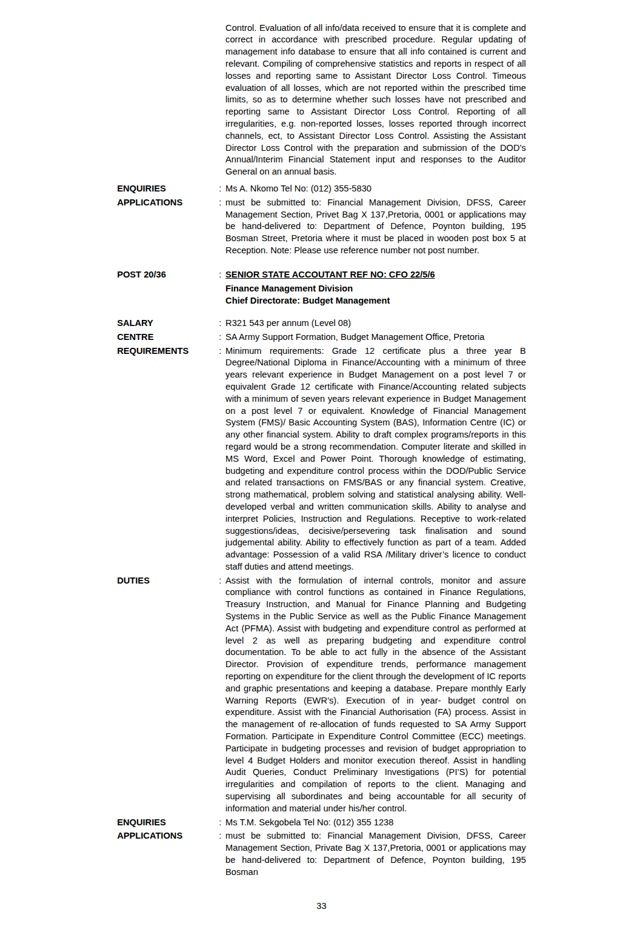Control. Evaluation of all info/data received to ensure that it is complete and correct in accordance with prescribed procedure. Regular updating of management info database to ensure that all info contained is current and relevant. Compiling of comprehensive statistics and reports in respect of all losses and reporting same to Assistant Director Loss Control. Timeous evaluation of all losses, which are not reported within the prescribed time limits, so as to determine whether such losses have not prescribed and reporting same to Assistant Director Loss Control. Reporting of all irregularities, e.g. non-reported losses, losses reported through incorrect channels, ect, to Assistant Director Loss Control. Assisting the Assistant Director Loss Control with the preparation and submission of the DOD’s Annual/Interim Financial Statement input and responses to the Auditor General on an annual basis.
Enquiries
:
Ms A. Nkomo Tel No: (012) 355-5830
Applications
:
must be submitted to: Financial Management Division, DFSS, Career Management Section, Privet Bag X 137,Pretoria, 0001 or applications may be hand-delivered to: Department of Defence, Poynton building, 195 Bosman Street, Pretoria where it must be placed in wooden post box 5 at Reception. Note: Please use reference number not post number.
Post 20/36
:
SENIOR STATE ACCOUTANT REF NO: CFO 22/5/6
Finance Management Division
Chief Directorate: Budget Management
Salary
:
R321 543 per annum (Level 08)
Centre
:
SA Army Support Formation, Budget Management Office, Pretoria
Requirements
:
Minimum requirements: Grade 12 certificate plus a three year B Degree/National Diploma in Finance/Accounting with a minimum of three years relevant experience in Budget Management on a post level 7 or equivalent Grade 12 certificate with Finance/Accounting related subjects with a minimum of seven years relevant experience in Budget Management on a post level 7 or equivalent. Knowledge of Financial Management System (FMS)/ Basic Accounting System (BAS), Information Centre (IC) or any other financial system. Ability to draft complex programs/reports in this regard would be a strong recommendation. Computer literate and skilled in MS Word, Excel and Power Point. Thorough knowledge of estimating, budgeting and expenditure control process within the DOD/Public Service and related transactions on FMS/BAS or any financial system. Creative, strong mathematical, problem solving and statistical analysing ability. Well-developed verbal and written communication skills. Ability to analyse and interpret Policies, Instruction and Regulations. Receptive to work-related suggestions/ideas, decisive/persevering task finalisation and sound judgemental ability. Ability to effectively function as part of a team. Added advantage: Possession of a valid RSA /Military driver’s licence to conduct staff duties and attend meetings.
Duties
:
Assist with the formulation of internal controls, monitor and assure compliance with control functions as contained in Finance Regulations, Treasury Instruction, and Manual for Finance Planning and Budgeting Systems in the Public Service as well as the Public Finance Management Act (PFMA). Assist with budgeting and expenditure control as performed at level 2 as well as preparing budgeting and expenditure control documentation. To be able to act fully in the absence of the Assistant Director. Provision of expenditure trends, performance management reporting on expenditure for the client through the development of IC reports and graphic presentations and keeping a database. Prepare monthly Early Warning Reports (EWR’s). Execution of in year- budget control on expenditure. Assist with the Financial Authorisation (FA) process. Assist in the management of re-allocation of funds requested to SA Army Support Formation. Participate in Expenditure Control Committee (ECC) meetings. Participate in budgeting processes and revision of budget appropriation to level 4 Budget Holders and monitor execution thereof. Assist in handling Audit Queries, Conduct Preliminary Investigations (PI’S) for potential irregularities and compilation of reports to the client. Managing and supervising all subordinates and being accountable for all security of information and material under his/her control.
Enquiries
:
Ms T.M. Sekgobela Tel No: (012) 355 1238
Applications
:
must be submitted to: Financial Management Division, DFSS, Career Management Section, Private Bag X 137,Pretoria, 0001 or applications may be hand-delivered to: Department of Defence, Poynton building, 195 Bosman
33